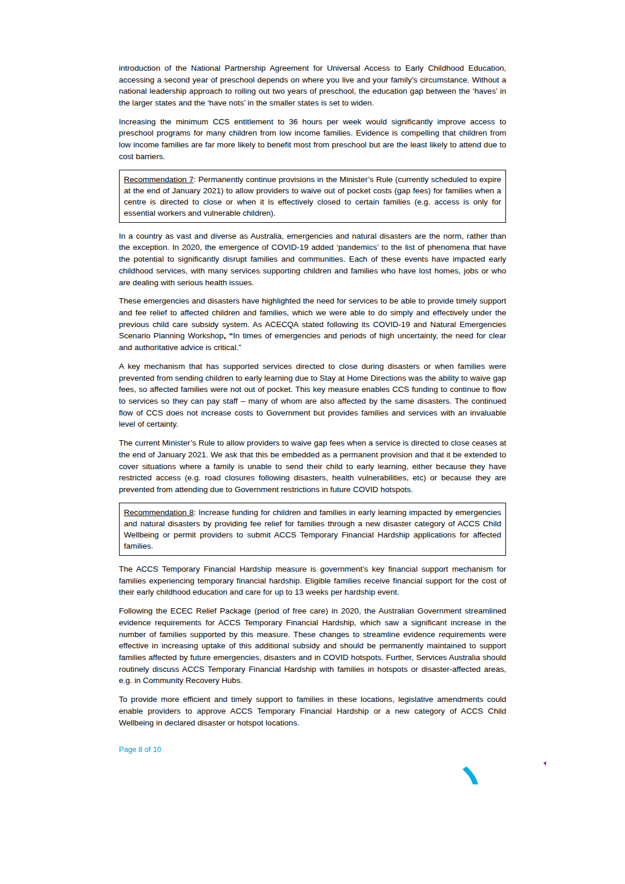introduction of the National Partnership Agreement for Universal Access to Early Childhood Education, accessing a second year of preschool depends on where you live and your family’s circumstance. Without a national leadership approach to rolling out two years of preschool, the education gap between the ‘haves’ in the larger states and the ‘have nots’ in the smaller states is set to widen.
Increasing the minimum CCS entitlement to 36 hours per week would significantly improve access to preschool programs for many children from low income families. Evidence is compelling that children from low income families are far more likely to benefit most from preschool but are the least likely to attend due to cost barriers.
Recommendation 7: Permanently continue provisions in the Minister’s Rule (currently scheduled to expire at the end of January 2021) to allow providers to waive out of pocket costs (gap fees) for families when a centre is directed to close or when it is effectively closed to certain families (e.g. access is only for essential workers and vulnerable children).
In a country as vast and diverse as Australia, emergencies and natural disasters are the norm, rather than the exception. In 2020, the emergence of COVID-19 added ‘pandemics’ to the list of phenomena that have the potential to significantly disrupt families and communities. Each of these events have impacted early childhood services, with many services supporting children and families who have lost homes, jobs or who are dealing with serious health issues.
These emergencies and disasters have highlighted the need for services to be able to provide timely support and fee relief to affected children and families, which we were able to do simply and effectively under the previous child care subsidy system. As ACECQA stated following its COVID-19 and Natural Emergencies Scenario Planning Workshop, “In times of emergencies and periods of high uncertainty, the need for clear and authoritative advice is critical.”
A key mechanism that has supported services directed to close during disasters or when families were prevented from sending children to early learning due to Stay at Home Directions was the ability to waive gap fees, so affected families were not out of pocket. This key measure enables CCS funding to continue to flow to services so they can pay staff – many of whom are also affected by the same disasters. The continued flow of CCS does not increase costs to Government but provides families and services with an invaluable level of certainty.
The current Minister’s Rule to allow providers to waive gap fees when a service is directed to close ceases at the end of January 2021. We ask that this be embedded as a permanent provision and that it be extended to cover situations where a family is unable to send their child to early learning, either because they have restricted access (e.g. road closures following disasters, health vulnerabilities, etc) or because they are prevented from attending due to Government restrictions in future COVID hotspots.
Recommendation 8: Increase funding for children and families in early learning impacted by emergencies and natural disasters by providing fee relief for families through a new disaster category of ACCS Child Wellbeing or permit providers to submit ACCS Temporary Financial Hardship applications for affected families.
The ACCS Temporary Financial Hardship measure is government’s key financial support mechanism for families experiencing temporary financial hardship. Eligible families receive financial support for the cost of their early childhood education and care for up to 13 weeks per hardship event.
Following the ECEC Relief Package (period of free care) in 2020, the Australian Government streamlined evidence requirements for ACCS Temporary Financial Hardship, which saw a significant increase in the number of families supported by this measure. These changes to streamline evidence requirements were effective in increasing uptake of this additional subsidy and should be permanently maintained to support families affected by future emergencies, disasters and in COVID hotspots. Further, Services Australia should routinely discuss ACCS Temporary Financial Hardship with families in hotspots or disaster-affected areas, e.g. in Community Recovery Hubs.
To provide more efficient and timely support to families in these locations, legislative amendments could enable providers to approve ACCS Temporary Financial Hardship or a new category of ACCS Child Wellbeing in declared disaster or hotspot locations.
Page 8 of 10